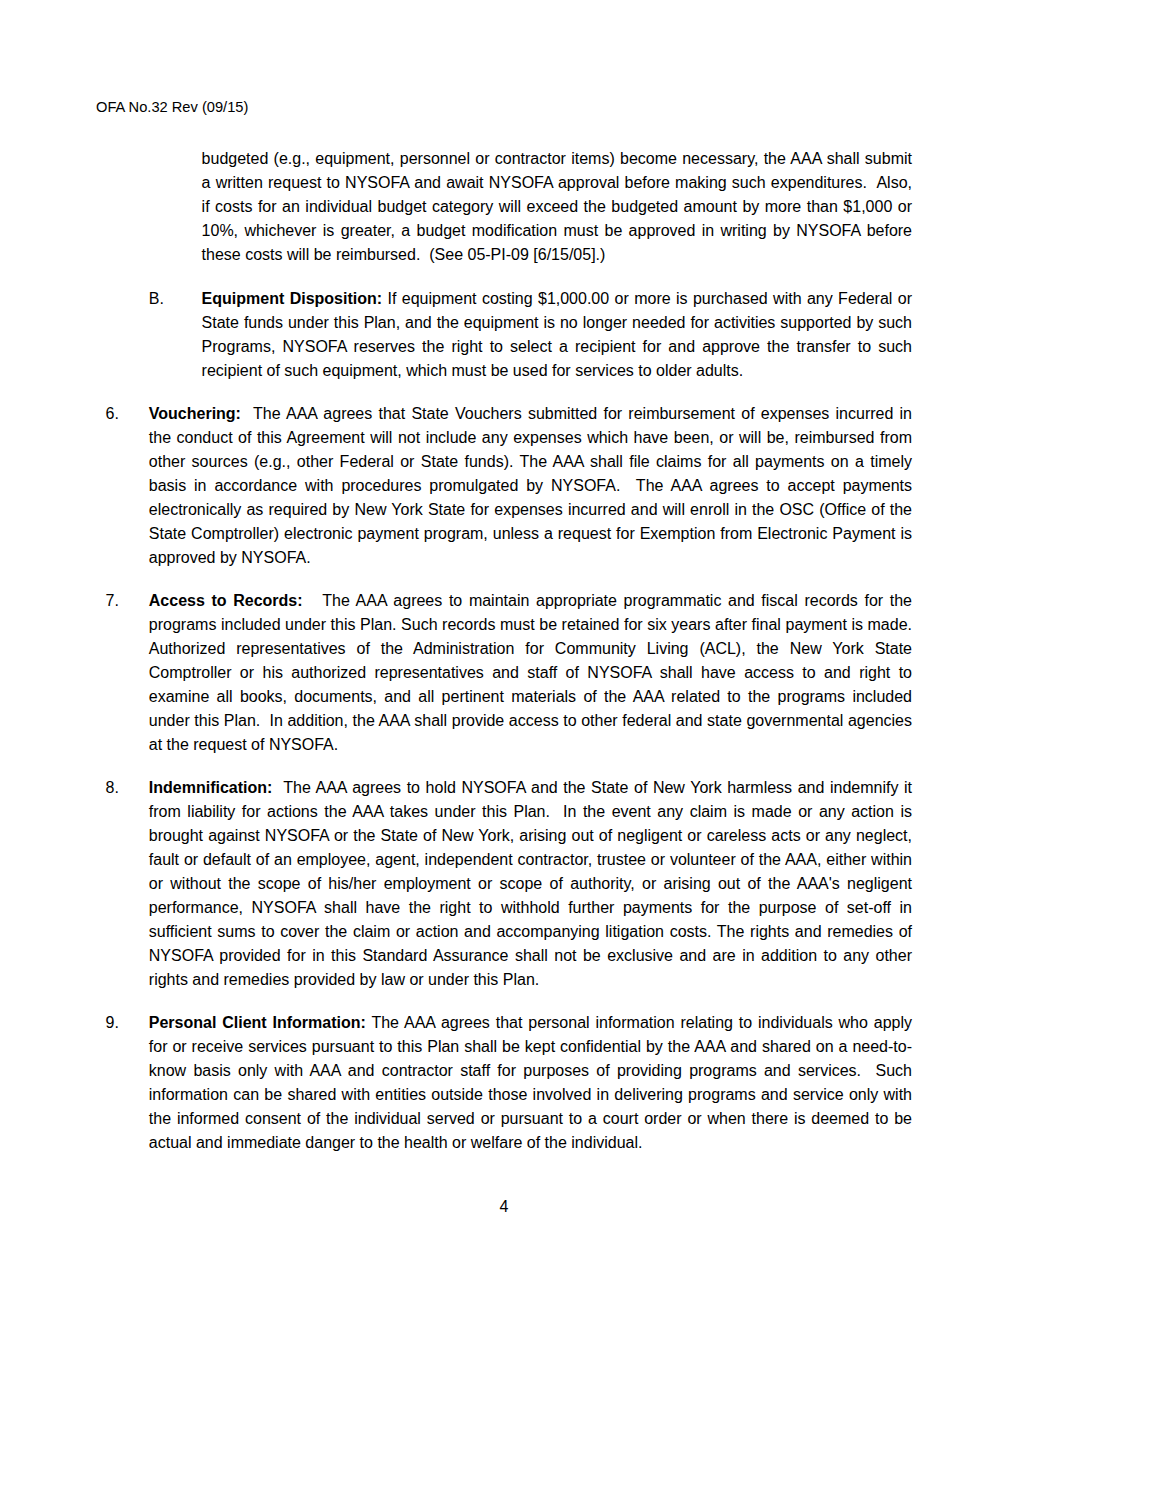OFA No.32 Rev (09/15)
budgeted (e.g., equipment, personnel or contractor items) become necessary, the AAA shall submit a written request to NYSOFA and await NYSOFA approval before making such expenditures. Also, if costs for an individual budget category will exceed the budgeted amount by more than $1,000 or 10%, whichever is greater, a budget modification must be approved in writing by NYSOFA before these costs will be reimbursed. (See 05-PI-09 [6/15/05].)
B. Equipment Disposition: If equipment costing $1,000.00 or more is purchased with any Federal or State funds under this Plan, and the equipment is no longer needed for activities supported by such Programs, NYSOFA reserves the right to select a recipient for and approve the transfer to such recipient of such equipment, which must be used for services to older adults.
6. Vouchering: The AAA agrees that State Vouchers submitted for reimbursement of expenses incurred in the conduct of this Agreement will not include any expenses which have been, or will be, reimbursed from other sources (e.g., other Federal or State funds). The AAA shall file claims for all payments on a timely basis in accordance with procedures promulgated by NYSOFA. The AAA agrees to accept payments electronically as required by New York State for expenses incurred and will enroll in the OSC (Office of the State Comptroller) electronic payment program, unless a request for Exemption from Electronic Payment is approved by NYSOFA.
7. Access to Records: The AAA agrees to maintain appropriate programmatic and fiscal records for the programs included under this Plan. Such records must be retained for six years after final payment is made. Authorized representatives of the Administration for Community Living (ACL), the New York State Comptroller or his authorized representatives and staff of NYSOFA shall have access to and right to examine all books, documents, and all pertinent materials of the AAA related to the programs included under this Plan. In addition, the AAA shall provide access to other federal and state governmental agencies at the request of NYSOFA.
8. Indemnification: The AAA agrees to hold NYSOFA and the State of New York harmless and indemnify it from liability for actions the AAA takes under this Plan. In the event any claim is made or any action is brought against NYSOFA or the State of New York, arising out of negligent or careless acts or any neglect, fault or default of an employee, agent, independent contractor, trustee or volunteer of the AAA, either within or without the scope of his/her employment or scope of authority, or arising out of the AAA's negligent performance, NYSOFA shall have the right to withhold further payments for the purpose of set-off in sufficient sums to cover the claim or action and accompanying litigation costs. The rights and remedies of NYSOFA provided for in this Standard Assurance shall not be exclusive and are in addition to any other rights and remedies provided by law or under this Plan.
9. Personal Client Information: The AAA agrees that personal information relating to individuals who apply for or receive services pursuant to this Plan shall be kept confidential by the AAA and shared on a need-to-know basis only with AAA and contractor staff for purposes of providing programs and services. Such information can be shared with entities outside those involved in delivering programs and service only with the informed consent of the individual served or pursuant to a court order or when there is deemed to be actual and immediate danger to the health or welfare of the individual.
4